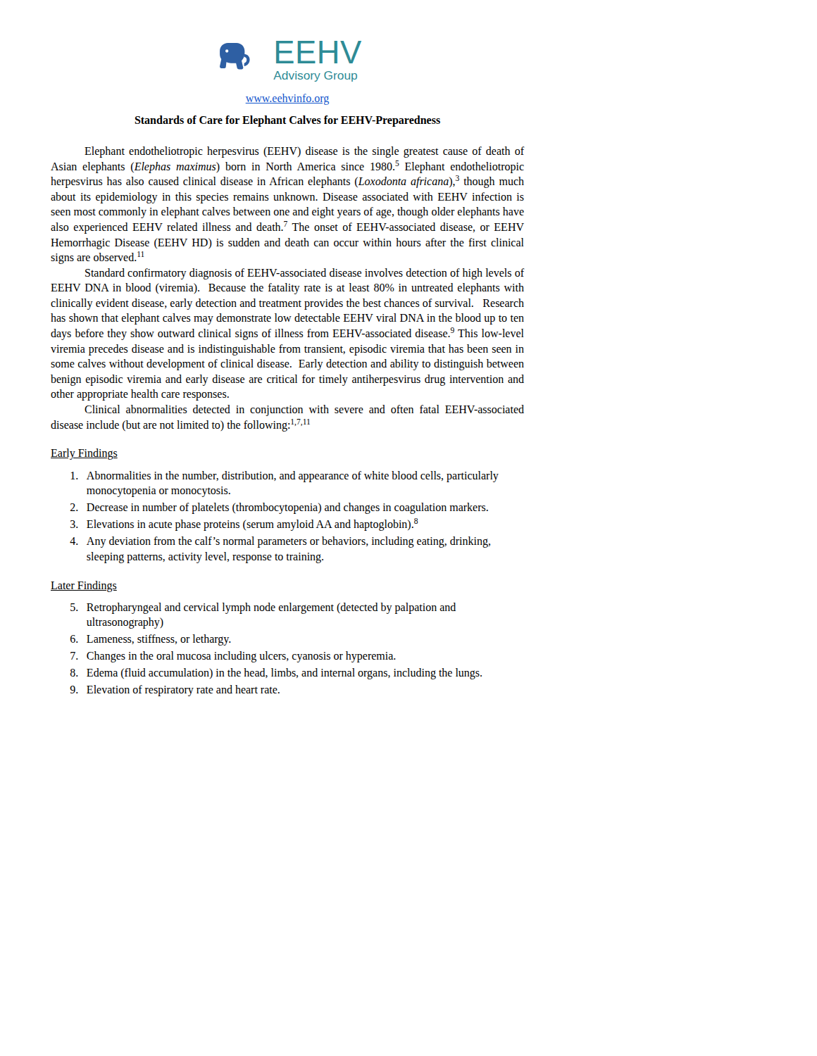EEHV Advisory Group
www.eehvinfo.org
Standards of Care for Elephant Calves for EEHV-Preparedness
Elephant endotheliotropic herpesvirus (EEHV) disease is the single greatest cause of death of Asian elephants (Elephas maximus) born in North America since 1980.5 Elephant endotheliotropic herpesvirus has also caused clinical disease in African elephants (Loxodonta africana),3 though much about its epidemiology in this species remains unknown. Disease associated with EEHV infection is seen most commonly in elephant calves between one and eight years of age, though older elephants have also experienced EEHV related illness and death.7 The onset of EEHV-associated disease, or EEHV Hemorrhagic Disease (EEHV HD) is sudden and death can occur within hours after the first clinical signs are observed.11
Standard confirmatory diagnosis of EEHV-associated disease involves detection of high levels of EEHV DNA in blood (viremia). Because the fatality rate is at least 80% in untreated elephants with clinically evident disease, early detection and treatment provides the best chances of survival. Research has shown that elephant calves may demonstrate low detectable EEHV viral DNA in the blood up to ten days before they show outward clinical signs of illness from EEHV-associated disease.9 This low-level viremia precedes disease and is indistinguishable from transient, episodic viremia that has been seen in some calves without development of clinical disease. Early detection and ability to distinguish between benign episodic viremia and early disease are critical for timely antiherpesvirus drug intervention and other appropriate health care responses.
Clinical abnormalities detected in conjunction with severe and often fatal EEHV-associated disease include (but are not limited to) the following:1,7,11
Early Findings
Abnormalities in the number, distribution, and appearance of white blood cells, particularly monocytopenia or monocytosis.
Decrease in number of platelets (thrombocytopenia) and changes in coagulation markers.
Elevations in acute phase proteins (serum amyloid AA and haptoglobin).8
Any deviation from the calf’s normal parameters or behaviors, including eating, drinking, sleeping patterns, activity level, response to training.
Later Findings
Retropharyngeal and cervical lymph node enlargement (detected by palpation and ultrasonography)
Lameness, stiffness, or lethargy.
Changes in the oral mucosa including ulcers, cyanosis or hyperemia.
Edema (fluid accumulation) in the head, limbs, and internal organs, including the lungs.
Elevation of respiratory rate and heart rate.